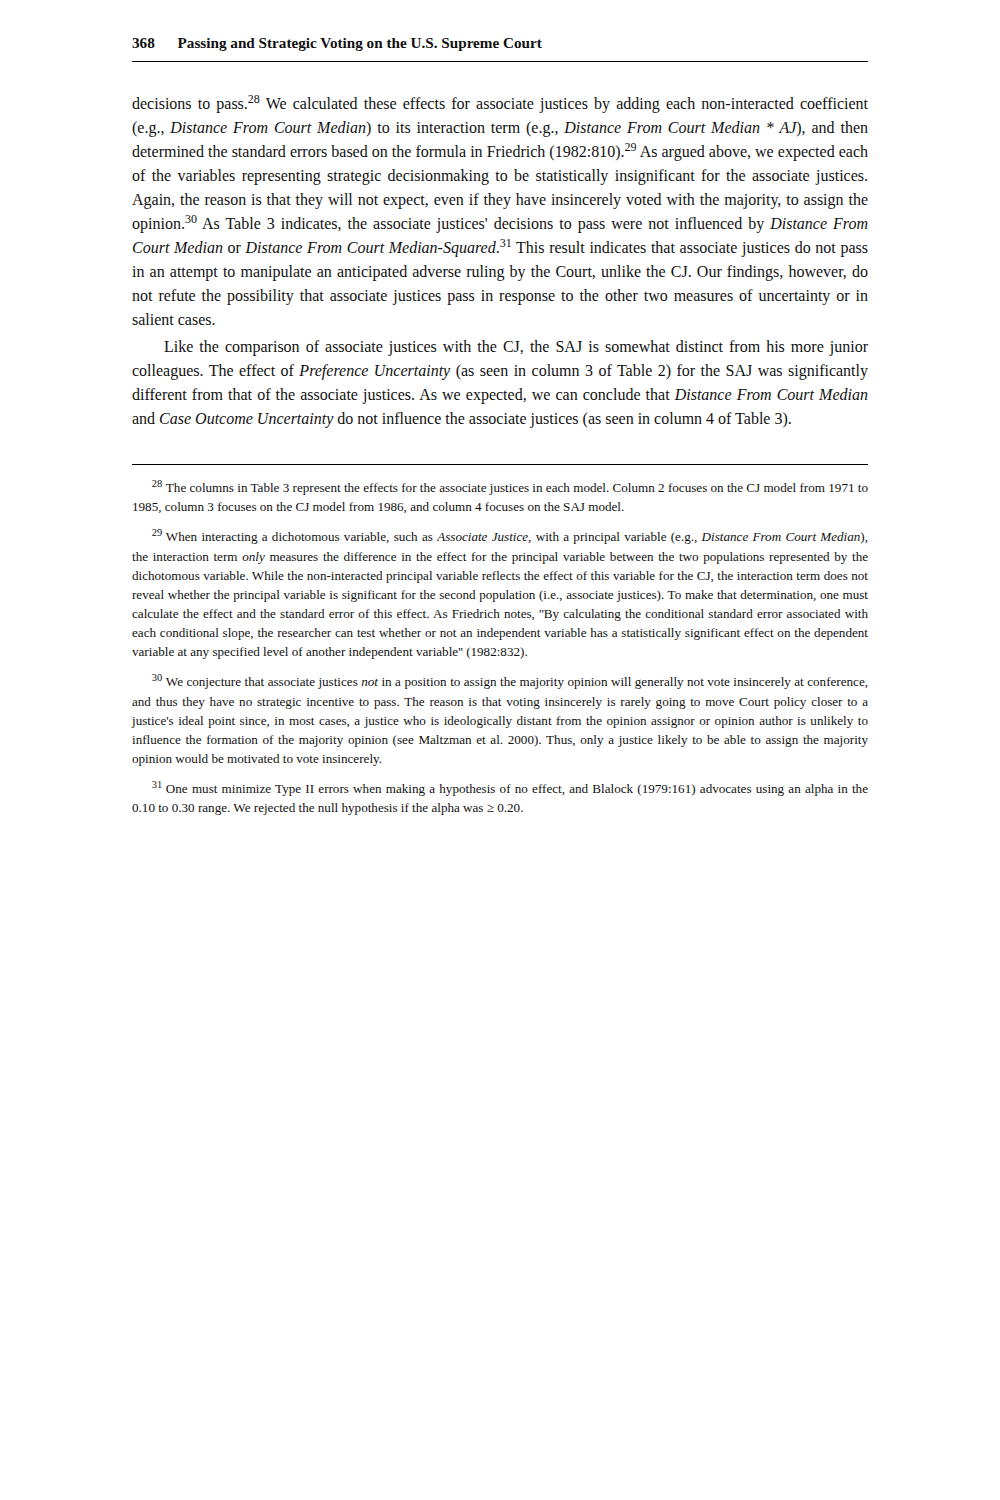368 Passing and Strategic Voting on the U.S. Supreme Court
decisions to pass.28 We calculated these effects for associate justices by adding each non-interacted coefficient (e.g., Distance From Court Median) to its interaction term (e.g., Distance From Court Median * AJ), and then determined the standard errors based on the formula in Friedrich (1982:810).29 As argued above, we expected each of the variables representing strategic decisionmaking to be statistically insignificant for the associate justices. Again, the reason is that they will not expect, even if they have insincerely voted with the majority, to assign the opinion.30 As Table 3 indicates, the associate justices' decisions to pass were not influenced by Distance From Court Median or Distance From Court Median-Squared.31 This result indicates that associate justices do not pass in an attempt to manipulate an anticipated adverse ruling by the Court, unlike the CJ. Our findings, however, do not refute the possibility that associate justices pass in response to the other two measures of uncertainty or in salient cases.
Like the comparison of associate justices with the CJ, the SAJ is somewhat distinct from his more junior colleagues. The effect of Preference Uncertainty (as seen in column 3 of Table 2) for the SAJ was significantly different from that of the associate justices. As we expected, we can conclude that Distance From Court Median and Case Outcome Uncertainty do not influence the associate justices (as seen in column 4 of Table 3).
The columns in Table 3 represent the effects for the associate justices in each model. Column 2 focuses on the CJ model from 1971 to 1985, column 3 focuses on the CJ model from 1986, and column 4 focuses on the SAJ model.
When interacting a dichotomous variable, such as Associate Justice, with a principal variable (e.g., Distance From Court Median), the interaction term only measures the difference in the effect for the principal variable between the two populations represented by the dichotomous variable. While the non-interacted principal variable reflects the effect of this variable for the CJ, the interaction term does not reveal whether the principal variable is significant for the second population (i.e., associate justices). To make that determination, one must calculate the effect and the standard error of this effect. As Friedrich notes, ''By calculating the conditional standard error associated with each conditional slope, the researcher can test whether or not an independent variable has a statistically significant effect on the dependent variable at any specified level of another independent variable'' (1982:832).
We conjecture that associate justices not in a position to assign the majority opinion will generally not vote insincerely at conference, and thus they have no strategic incentive to pass. The reason is that voting insincerely is rarely going to move Court policy closer to a justice's ideal point since, in most cases, a justice who is ideologically distant from the opinion assignor or opinion author is unlikely to influence the formation of the majority opinion (see Maltzman et al. 2000). Thus, only a justice likely to be able to assign the majority opinion would be motivated to vote insincerely.
One must minimize Type II errors when making a hypothesis of no effect, and Blalock (1979:161) advocates using an alpha in the 0.10 to 0.30 range. We rejected the null hypothesis if the alpha was ≥ 0.20.